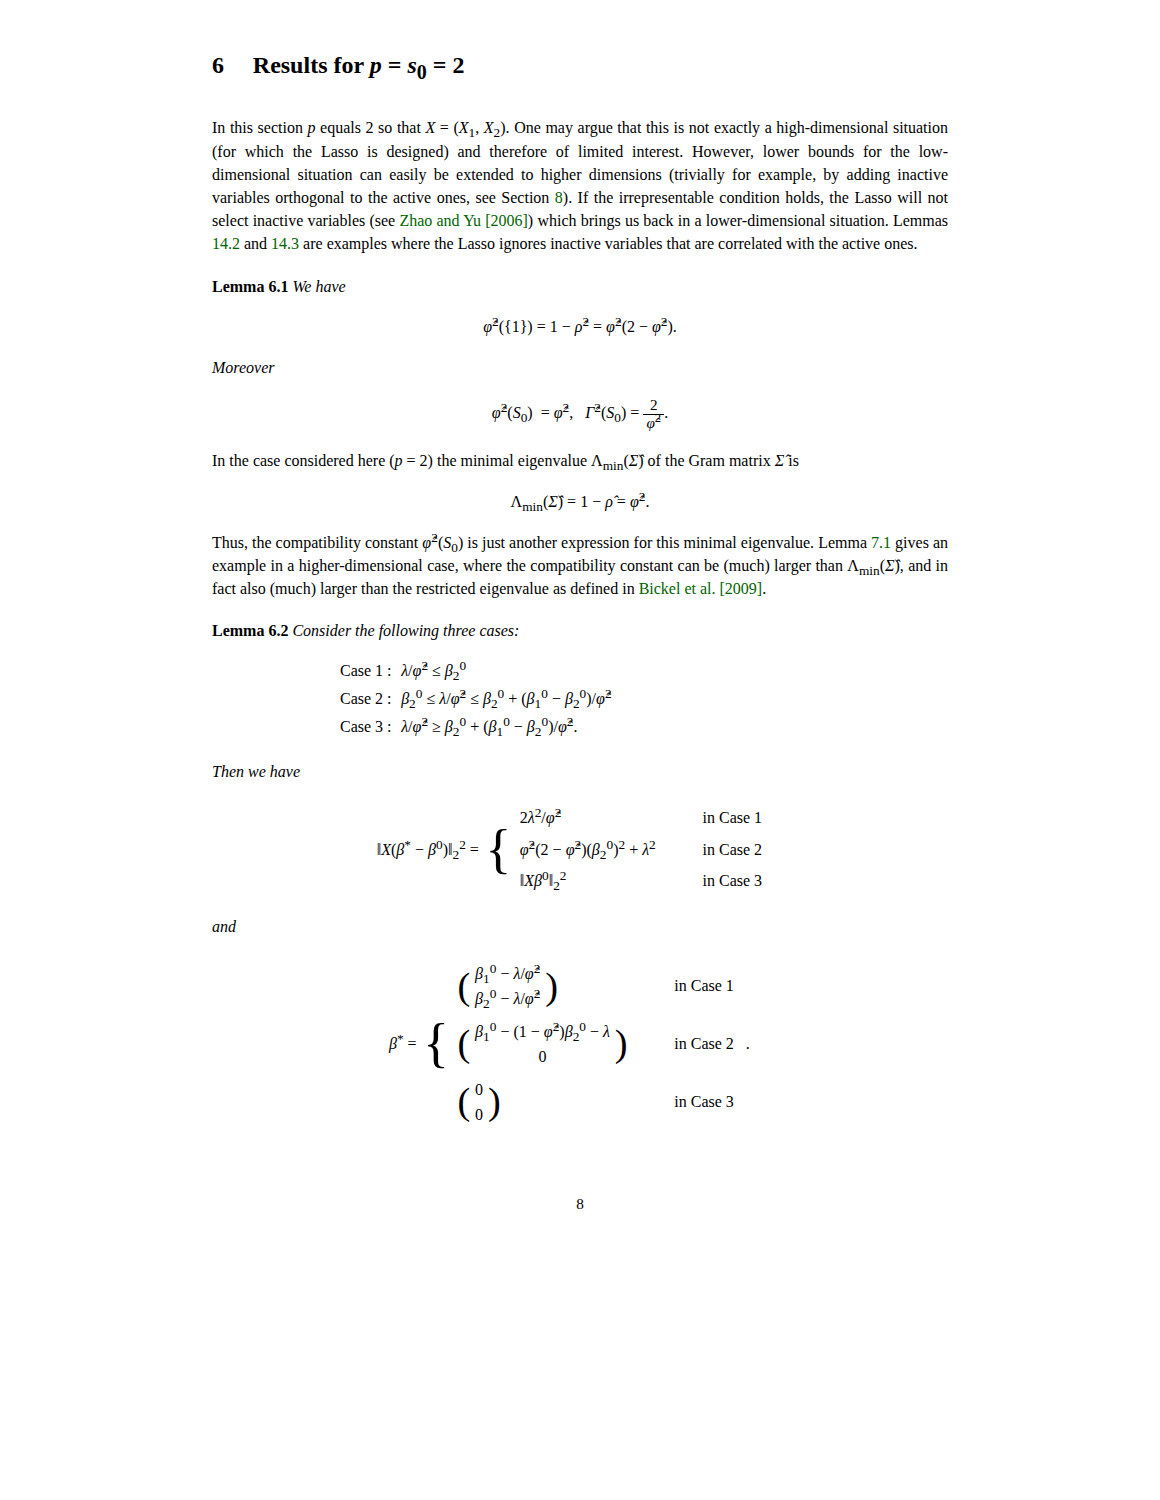6 Results for p = s0 = 2
In this section p equals 2 so that X = (X1, X2). One may argue that this is not exactly a high-dimensional situation (for which the Lasso is designed) and therefore of limited interest. However, lower bounds for the low-dimensional situation can easily be extended to higher dimensions (trivially for example, by adding inactive variables orthogonal to the active ones, see Section 8). If the irrepresentable condition holds, the Lasso will not select inactive variables (see Zhao and Yu [2006]) which brings us back in a lower-dimensional situation. Lemmas 14.2 and 14.3 are examples where the Lasso ignores inactive variables that are correlated with the active ones.
Lemma 6.1 We have
φ̂2({1}) = 1 − ρ̂2 = φ̂2(2 − φ̂2).
Moreover
φ̂2(S0) = φ̂2, Γ̂2(S0) = 2 φ̂2.
In the case considered here (p = 2) the minimal eigenvalue Λmin(Σ̂) of the Gram matrix Σ̂ is
Λmin(Σ̂) = 1 − ρ̂ = φ̂2.
Thus, the compatibility constant φ̂2(S0) is just another expression for this minimal eigenvalue. Lemma 7.1 gives an example in a higher-dimensional case, where the compatibility constant can be (much) larger than Λmin(Σ̂), and in fact also (much) larger than the restricted eigenvalue as defined in Bickel et al. [2009].
Lemma 6.2 Consider the following three cases:
| Case 1 : | λ / φ̂ 2 ≤ β 2 0 |
| Case 2 : | β 2 0 ≤ λ / φ̂ 2 ≤ β 2 0 + ( β 1 0 − β 2 0 )/ φ̂ 2 |
| Case 3 : | λ / φ̂ 2 ≥ β 2 0 + ( β 1 0 − β 2 0 )/ φ̂ 2 . |
Then we have
‖X(β* − β0)‖22 = {
| 2 λ 2 / φ̂ 2 | in Case 1 |
| φ̂ 2 (2 − φ̂ 2 )( β 2 0 ) 2 + λ 2 | in Case 2 |
| ‖ Xβ 0 ‖ 2 2 | in Case 3 |
and
β* = {
| ( / β 1 0 − λ / φ̂ 2 / / β 2 0 − λ / φ̂ 2 / ) | in Case 1 |
| ( / β 1 0 − (1 − φ̂ 2 ) β 2 0 − λ / / 0 / ) | in Case 2 . |
| ( / 0 / / 0 / ) | in Case 3 |
8